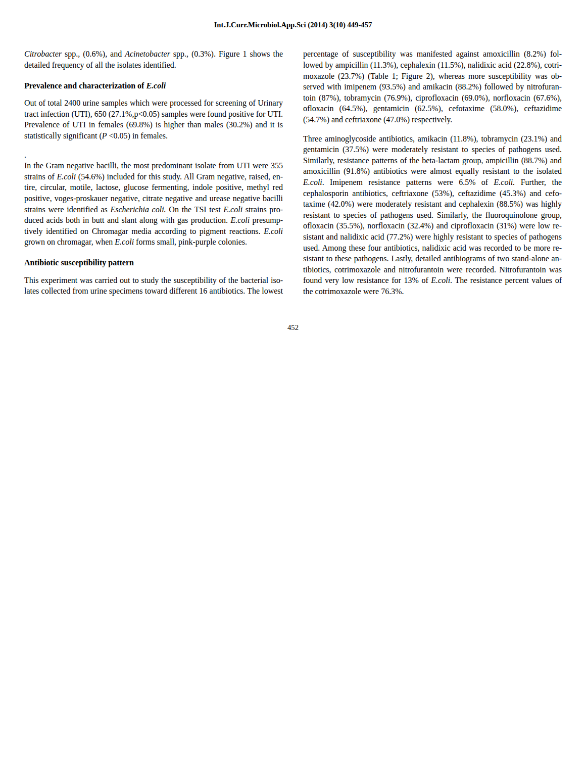Int.J.Curr.Microbiol.App.Sci (2014) 3(10) 449-457
Citrobacter spp., (0.6%), and Acinetobacter spp., (0.3%). Figure 1 shows the detailed frequency of all the isolates identified.
Prevalence and characterization of E.coli
Out of total 2400 urine samples which were processed for screening of Urinary tract infection (UTI), 650 (27.1%,p<0.05) samples were found positive for UTI. Prevalence of UTI in females (69.8%) is higher than males (30.2%) and it is statistically significant (P <0.05) in females.
.
In the Gram negative bacilli, the most predominant isolate from UTI were 355 strains of E.coli (54.6%) included for this study. All Gram negative, raised, entire, circular, motile, lactose, glucose fermenting, indole positive, methyl red positive, voges-proskauer negative, citrate negative and urease negative bacilli strains were identified as Escherichia coli. On the TSI test E.coli strains produced acids both in butt and slant along with gas production. E.coli presumptively identified on Chromagar media according to pigment reactions. E.coli grown on chromagar, when E.coli forms small, pink-purple colonies.
Antibiotic susceptibility pattern
This experiment was carried out to study the susceptibility of the bacterial isolates collected from urine specimens toward different 16 antibiotics. The lowest percentage of susceptibility was manifested against amoxicillin (8.2%) followed by ampicillin (11.3%), cephalexin (11.5%), nalidixic acid (22.8%), cotrimoxazole (23.7%) (Table 1; Figure 2), whereas more susceptibility was observed with imipenem (93.5%) and amikacin (88.2%) followed by nitrofurantoin (87%), tobramycin (76.9%), ciprofloxacin (69.0%), norfloxacin (67.6%), ofloxacin (64.5%), gentamicin (62.5%), cefotaxime (58.0%), ceftazidime (54.7%) and ceftriaxone (47.0%) respectively.
Three aminoglycoside antibiotics, amikacin (11.8%), tobramycin (23.1%) and gentamicin (37.5%) were moderately resistant to species of pathogens used. Similarly, resistance patterns of the beta-lactam group, ampicillin (88.7%) and amoxicillin (91.8%) antibiotics were almost equally resistant to the isolated E.coli. Imipenem resistance patterns were 6.5% of E.coli. Further, the cephalosporin antibiotics, ceftriaxone (53%), ceftazidime (45.3%) and cefotaxime (42.0%) were moderately resistant and cephalexin (88.5%) was highly resistant to species of pathogens used. Similarly, the fluoroquinolone group, ofloxacin (35.5%), norfloxacin (32.4%) and ciprofloxacin (31%) were low resistant and nalidixic acid (77.2%) were highly resistant to species of pathogens used. Among these four antibiotics, nalidixic acid was recorded to be more resistant to these pathogens. Lastly, detailed antibiograms of two stand-alone antibiotics, cotrimoxazole and nitrofurantoin were recorded. Nitrofurantoin was found very low resistance for 13% of E.coli. The resistance percent values of the cotrimoxazole were 76.3%.
452